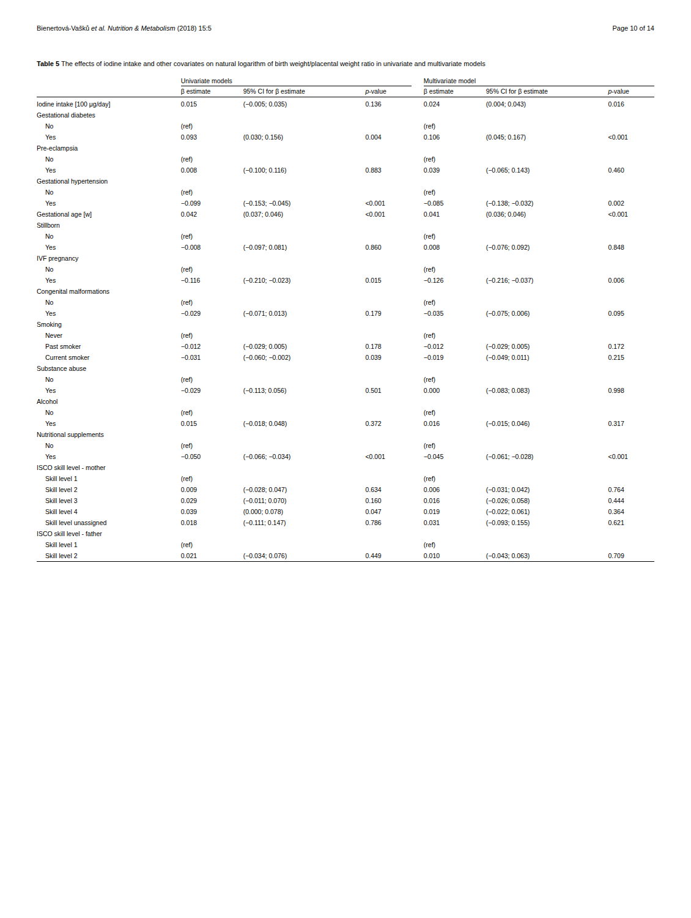Bienertová-Vašků et al. Nutrition & Metabolism (2018) 15:5
Page 10 of 14
Table 5 The effects of iodine intake and other covariates on natural logarithm of birth weight/placental weight ratio in univariate and multivariate models
| | Univariate models | | Multivariate model |
| --- | --- | --- | --- |
| | β estimate | 95% CI for β estimate | p -value | | β estimate | 95% CI for β estimate | p -value |
| Iodine intake [100 μg/day] | 0.015 | (−0.005; 0.035) | 0.136 | | 0.024 | (0.004; 0.043) | 0.016 |
| Gestational diabetes | | | | | | | |
| No | (ref) | | | | (ref) | | |
| Yes | 0.093 | (0.030; 0.156) | 0.004 | | 0.106 | (0.045; 0.167) | <0.001 |
| Pre-eclampsia | | | | | | | |
| No | (ref) | | | | (ref) | | |
| Yes | 0.008 | (−0.100; 0.116) | 0.883 | | 0.039 | (−0.065; 0.143) | 0.460 |
| Gestational hypertension | | | | | | | |
| No | (ref) | | | | (ref) | | |
| Yes | −0.099 | (−0.153; −0.045) | <0.001 | | −0.085 | (−0.138; −0.032) | 0.002 |
| Gestational age [w] | 0.042 | (0.037; 0.046) | <0.001 | | 0.041 | (0.036; 0.046) | <0.001 |
| Stillborn | | | | | | | |
| No | (ref) | | | | (ref) | | |
| Yes | −0.008 | (−0.097; 0.081) | 0.860 | | 0.008 | (−0.076; 0.092) | 0.848 |
| IVF pregnancy | | | | | | | |
| No | (ref) | | | | (ref) | | |
| Yes | −0.116 | (−0.210; −0.023) | 0.015 | | −0.126 | (−0.216; −0.037) | 0.006 |
| Congenital malformations | | | | | | | |
| No | (ref) | | | | (ref) | | |
| Yes | −0.029 | (−0.071; 0.013) | 0.179 | | −0.035 | (−0.075; 0.006) | 0.095 |
| Smoking | | | | | | | |
| Never | (ref) | | | | (ref) | | |
| Past smoker | −0.012 | (−0.029; 0.005) | 0.178 | | −0.012 | (−0.029; 0.005) | 0.172 |
| Current smoker | −0.031 | (−0.060; −0.002) | 0.039 | | −0.019 | (−0.049; 0.011) | 0.215 |
| Substance abuse | | | | | | | |
| No | (ref) | | | | (ref) | | |
| Yes | −0.029 | (−0.113; 0.056) | 0.501 | | 0.000 | (−0.083; 0.083) | 0.998 |
| Alcohol | | | | | | | |
| No | (ref) | | | | (ref) | | |
| Yes | 0.015 | (−0.018; 0.048) | 0.372 | | 0.016 | (−0.015; 0.046) | 0.317 |
| Nutritional supplements | | | | | | | |
| No | (ref) | | | | (ref) | | |
| Yes | −0.050 | (−0.066; −0.034) | <0.001 | | −0.045 | (−0.061; −0.028) | <0.001 |
| ISCO skill level - mother | | | | | | | |
| Skill level 1 | (ref) | | | | (ref) | | |
| Skill level 2 | 0.009 | (−0.028; 0.047) | 0.634 | | 0.006 | (−0.031; 0.042) | 0.764 |
| Skill level 3 | 0.029 | (−0.011; 0.070) | 0.160 | | 0.016 | (−0.026; 0.058) | 0.444 |
| Skill level 4 | 0.039 | (0.000; 0.078) | 0.047 | | 0.019 | (−0.022; 0.061) | 0.364 |
| Skill level unassigned | 0.018 | (−0.111; 0.147) | 0.786 | | 0.031 | (−0.093; 0.155) | 0.621 |
| ISCO skill level - father | | | | | | | |
| Skill level 1 | (ref) | | | | (ref) | | |
| Skill level 2 | 0.021 | (−0.034; 0.076) | 0.449 | | 0.010 | (−0.043; 0.063) | 0.709 |